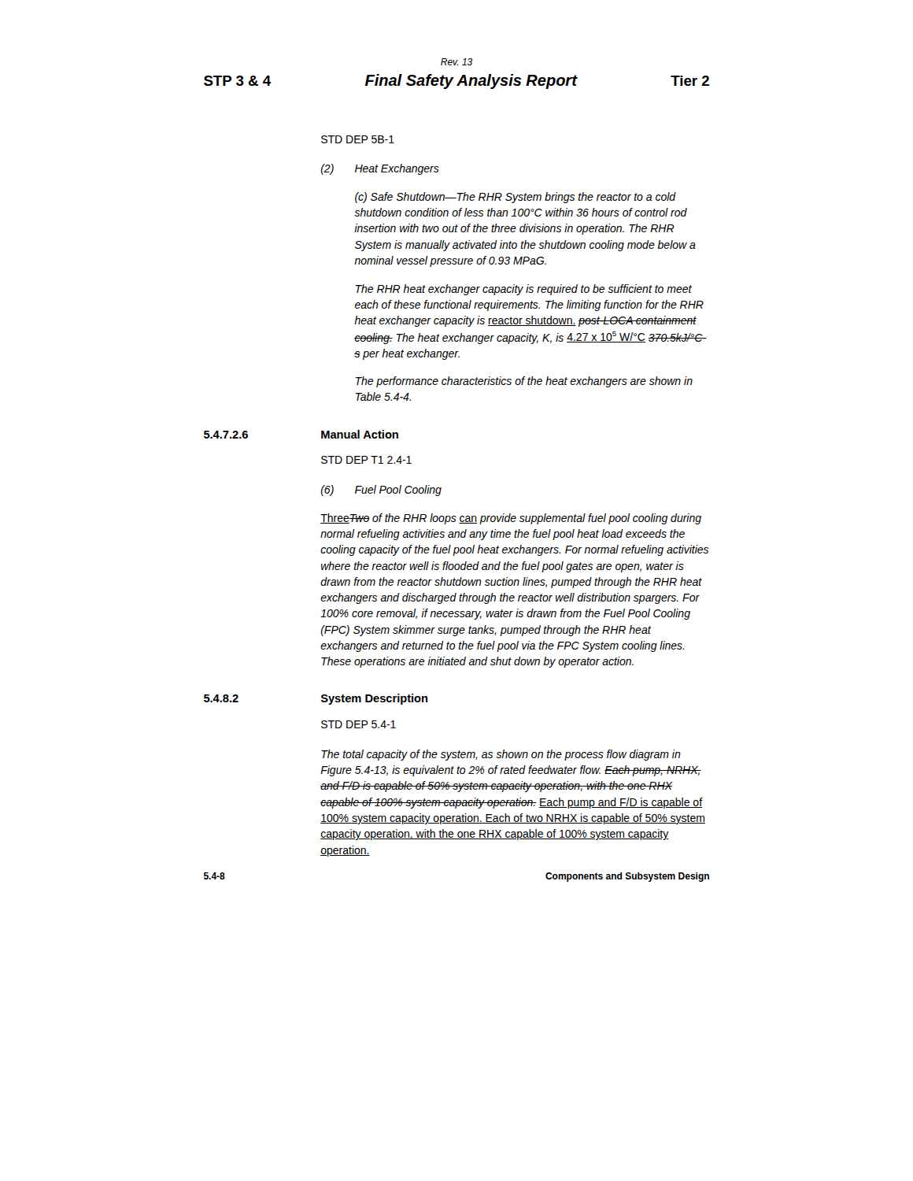Rev. 13
STP 3 & 4
Final Safety Analysis Report
Tier 2
STD DEP 5B-1
(2)
Heat Exchangers
(c) Safe Shutdown—The RHR System brings the reactor to a cold shutdown condition of less than 100°C within 36 hours of control rod insertion with two out of the three divisions in operation. The RHR System is manually activated into the shutdown cooling mode below a nominal vessel pressure of 0.93 MPaG.
The RHR heat exchanger capacity is required to be sufficient to meet each of these functional requirements. The limiting function for the RHR heat exchanger capacity is reactor shutdown. post-LOCA containment cooling. The heat exchanger capacity, K, is 4.27 x 105 W/°C 370.5kJ/°C-s per heat exchanger.
The performance characteristics of the heat exchangers are shown in Table 5.4-4.
5.4.7.2.6 Manual Action
STD DEP T1 2.4-1
(6)
Fuel Pool Cooling
Three Two of the RHR loops can provide supplemental fuel pool cooling during normal refueling activities and any time the fuel pool heat load exceeds the cooling capacity of the fuel pool heat exchangers. For normal refueling activities where the reactor well is flooded and the fuel pool gates are open, water is drawn from the reactor shutdown suction lines, pumped through the RHR heat exchangers and discharged through the reactor well distribution spargers. For 100% core removal, if necessary, water is drawn from the Fuel Pool Cooling (FPC) System skimmer surge tanks, pumped through the RHR heat exchangers and returned to the fuel pool via the FPC System cooling lines. These operations are initiated and shut down by operator action.
5.4.8.2 System Description
STD DEP 5.4-1
The total capacity of the system, as shown on the process flow diagram in Figure 5.4-13, is equivalent to 2% of rated feedwater flow. Each pump, NRHX, and F/D is capable of 50% system capacity operation, with the one RHX capable of 100% system capacity operation. Each pump and F/D is capable of 100% system capacity operation. Each of two NRHX is capable of 50% system capacity operation, with the one RHX capable of 100% system capacity operation.
5.4-8
Components and Subsystem Design